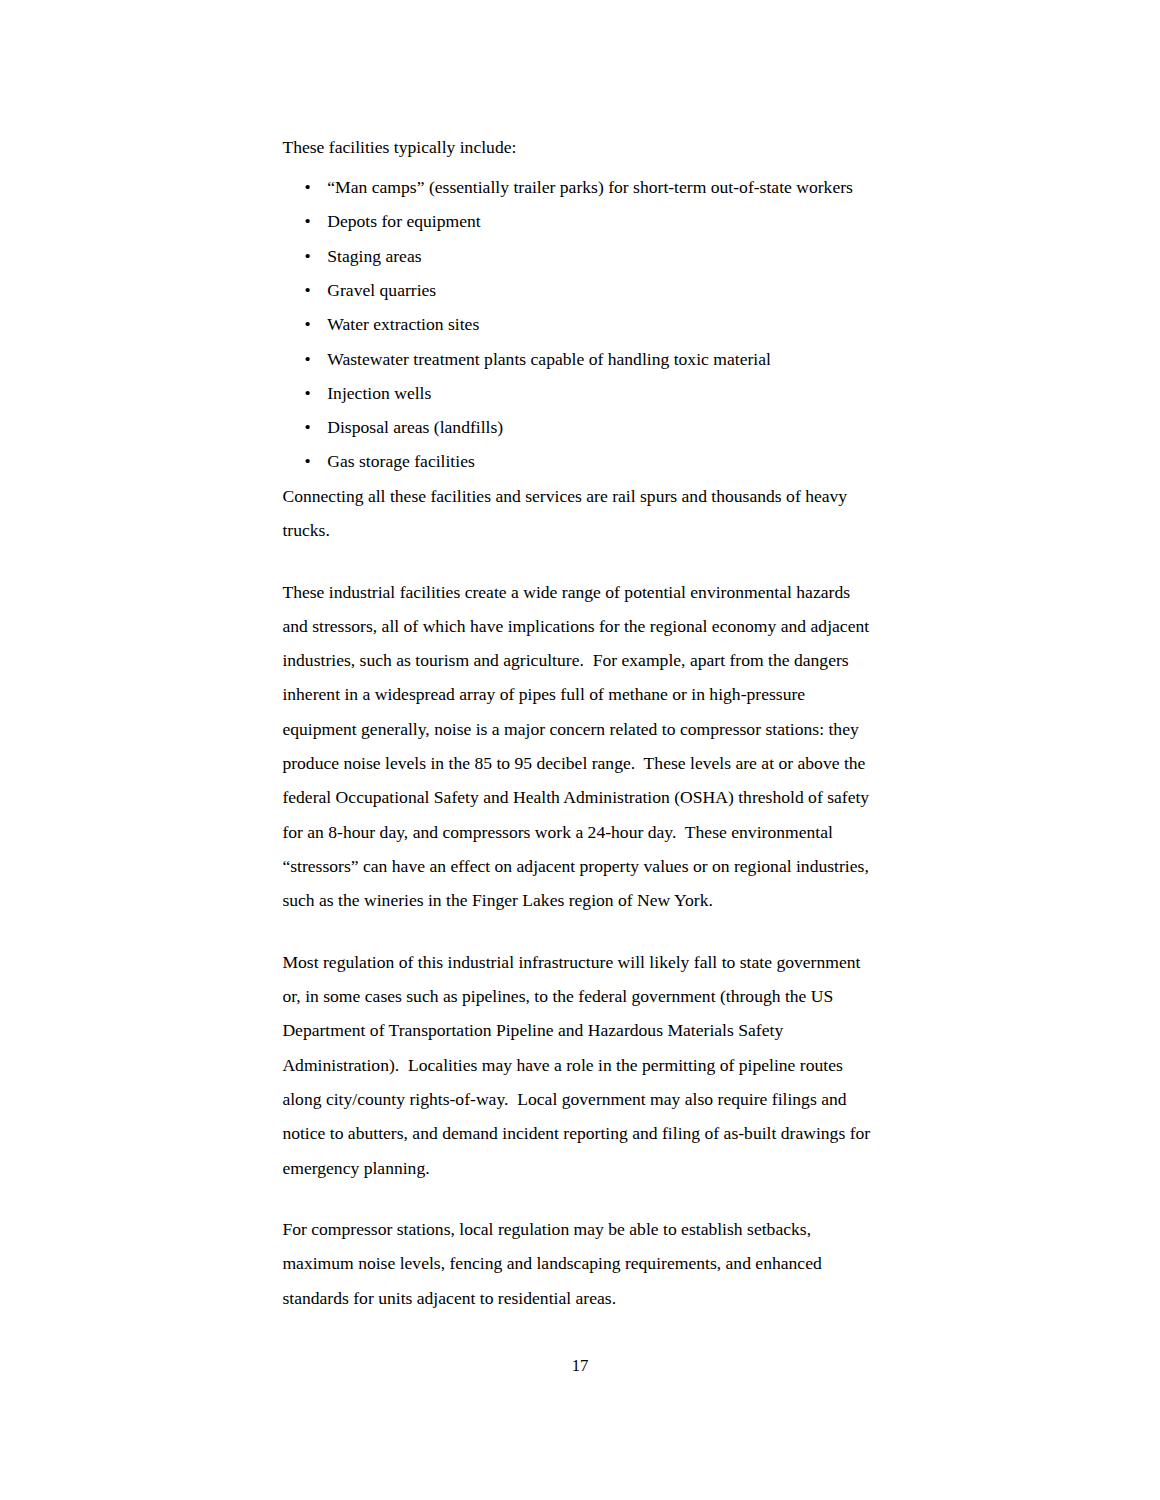These facilities typically include:
“Man camps” (essentially trailer parks) for short-term out-of-state workers
Depots for equipment
Staging areas
Gravel quarries
Water extraction sites
Wastewater treatment plants capable of handling toxic material
Injection wells
Disposal areas (landfills)
Gas storage facilities
Connecting all these facilities and services are rail spurs and thousands of heavy trucks.
These industrial facilities create a wide range of potential environmental hazards and stressors, all of which have implications for the regional economy and adjacent industries, such as tourism and agriculture. For example, apart from the dangers inherent in a widespread array of pipes full of methane or in high-pressure equipment generally, noise is a major concern related to compressor stations: they produce noise levels in the 85 to 95 decibel range. These levels are at or above the federal Occupational Safety and Health Administration (OSHA) threshold of safety for an 8-hour day, and compressors work a 24-hour day. These environmental “stressors” can have an effect on adjacent property values or on regional industries, such as the wineries in the Finger Lakes region of New York.
Most regulation of this industrial infrastructure will likely fall to state government or, in some cases such as pipelines, to the federal government (through the US Department of Transportation Pipeline and Hazardous Materials Safety Administration). Localities may have a role in the permitting of pipeline routes along city/county rights-of-way. Local government may also require filings and notice to abutters, and demand incident reporting and filing of as-built drawings for emergency planning.
For compressor stations, local regulation may be able to establish setbacks, maximum noise levels, fencing and landscaping requirements, and enhanced standards for units adjacent to residential areas.
17